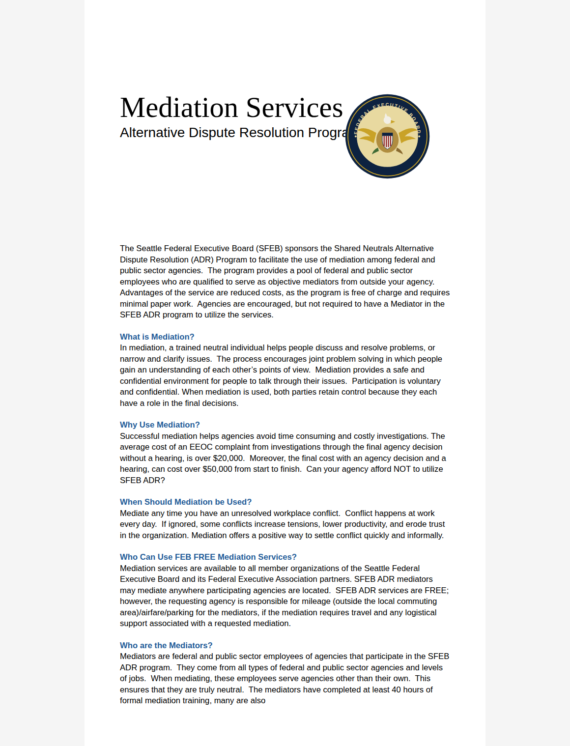FEDERAL EXECUTIVE BOARD SEATTLE
Mediation Services
Alternative Dispute Resolution Program
The Seattle Federal Executive Board (SFEB) sponsors the Shared Neutrals Alternative Dispute Resolution (ADR) Program to facilitate the use of mediation among federal and public sector agencies. The program provides a pool of federal and public sector employees who are qualified to serve as objective mediators from outside your agency. Advantages of the service are reduced costs, as the program is free of charge and requires minimal paper work. Agencies are encouraged, but not required to have a Mediator in the SFEB ADR program to utilize the services.
What is Mediation?
In mediation, a trained neutral individual helps people discuss and resolve problems, or narrow and clarify issues. The process encourages joint problem solving in which people gain an understanding of each other’s points of view. Mediation provides a safe and confidential environment for people to talk through their issues. Participation is voluntary and confidential. When mediation is used, both parties retain control because they each have a role in the final decisions.
Why Use Mediation?
Successful mediation helps agencies avoid time consuming and costly investigations. The average cost of an EEOC complaint from investigations through the final agency decision without a hearing, is over $20,000. Moreover, the final cost with an agency decision and a hearing, can cost over $50,000 from start to finish. Can your agency afford NOT to utilize SFEB ADR?
When Should Mediation be Used?
Mediate any time you have an unresolved workplace conflict. Conflict happens at work every day. If ignored, some conflicts increase tensions, lower productivity, and erode trust in the organization. Mediation offers a positive way to settle conflict quickly and informally.
Who Can Use FEB FREE Mediation Services?
Mediation services are available to all member organizations of the Seattle Federal Executive Board and its Federal Executive Association partners. SFEB ADR mediators may mediate anywhere participating agencies are located. SFEB ADR services are FREE; however, the requesting agency is responsible for mileage (outside the local commuting area)/airfare/parking for the mediators, if the mediation requires travel and any logistical support associated with a requested mediation.
Who are the Mediators?
Mediators are federal and public sector employees of agencies that participate in the SFEB ADR program. They come from all types of federal and public sector agencies and levels of jobs. When mediating, these employees serve agencies other than their own. This ensures that they are truly neutral. The mediators have completed at least 40 hours of formal mediation training, many are also